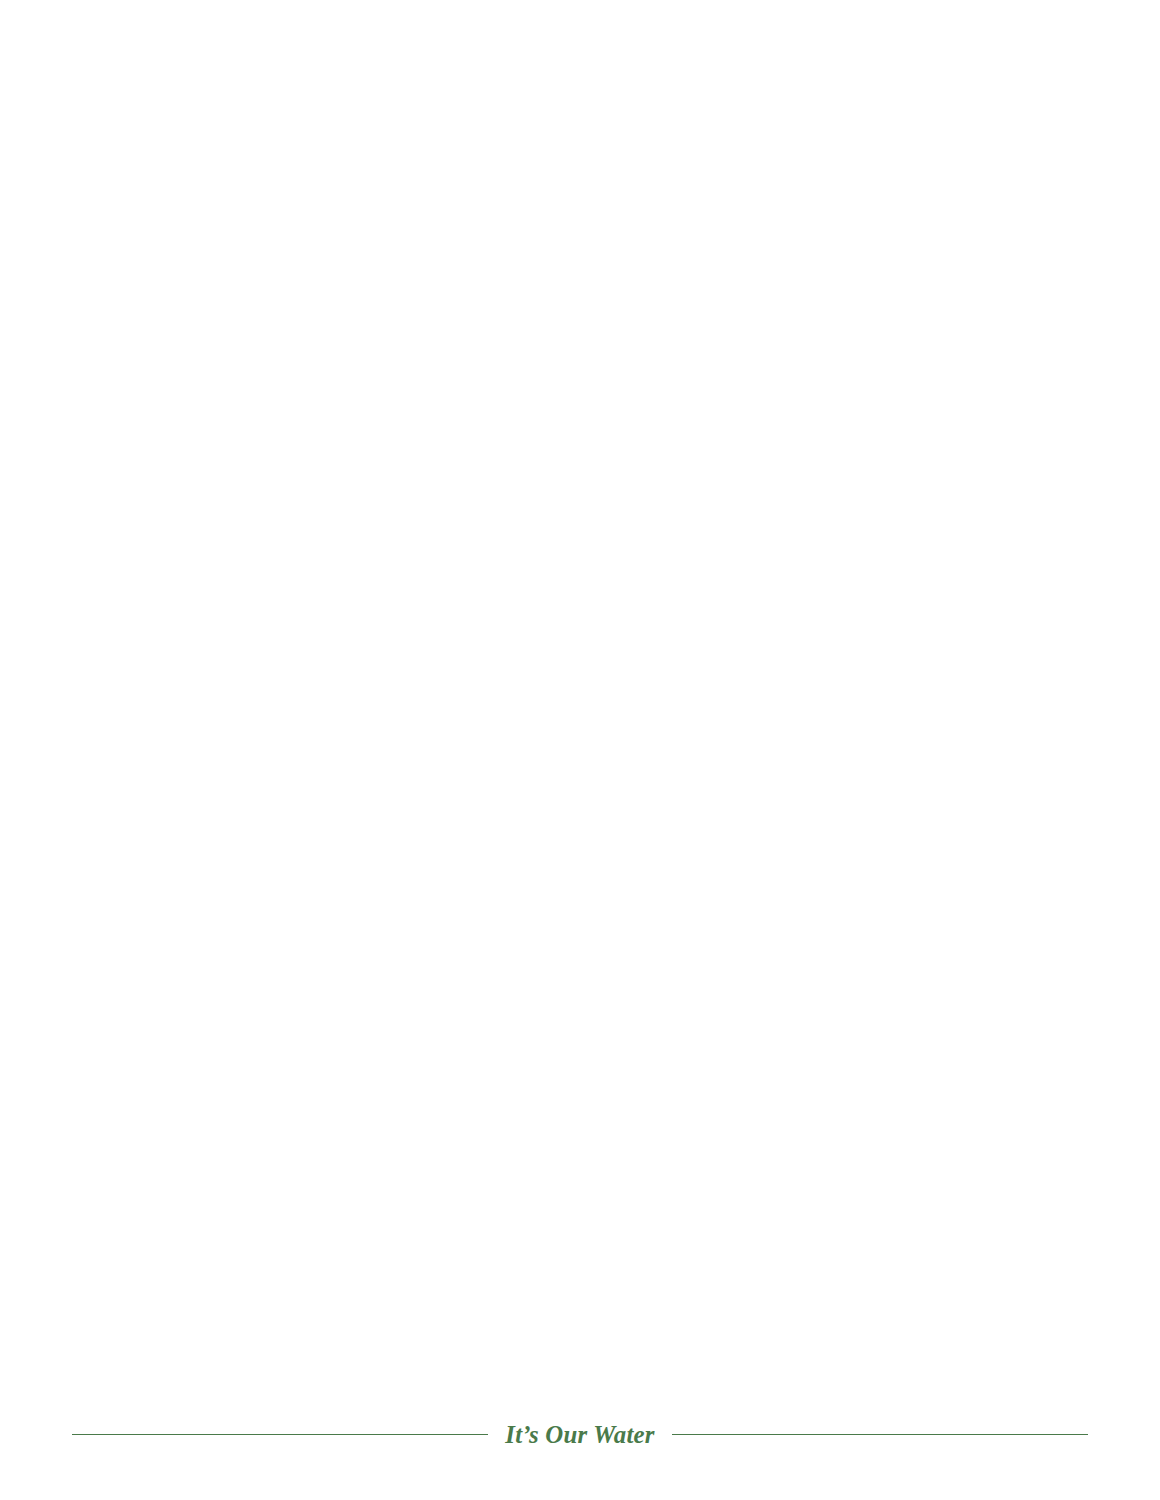It’s Our Water